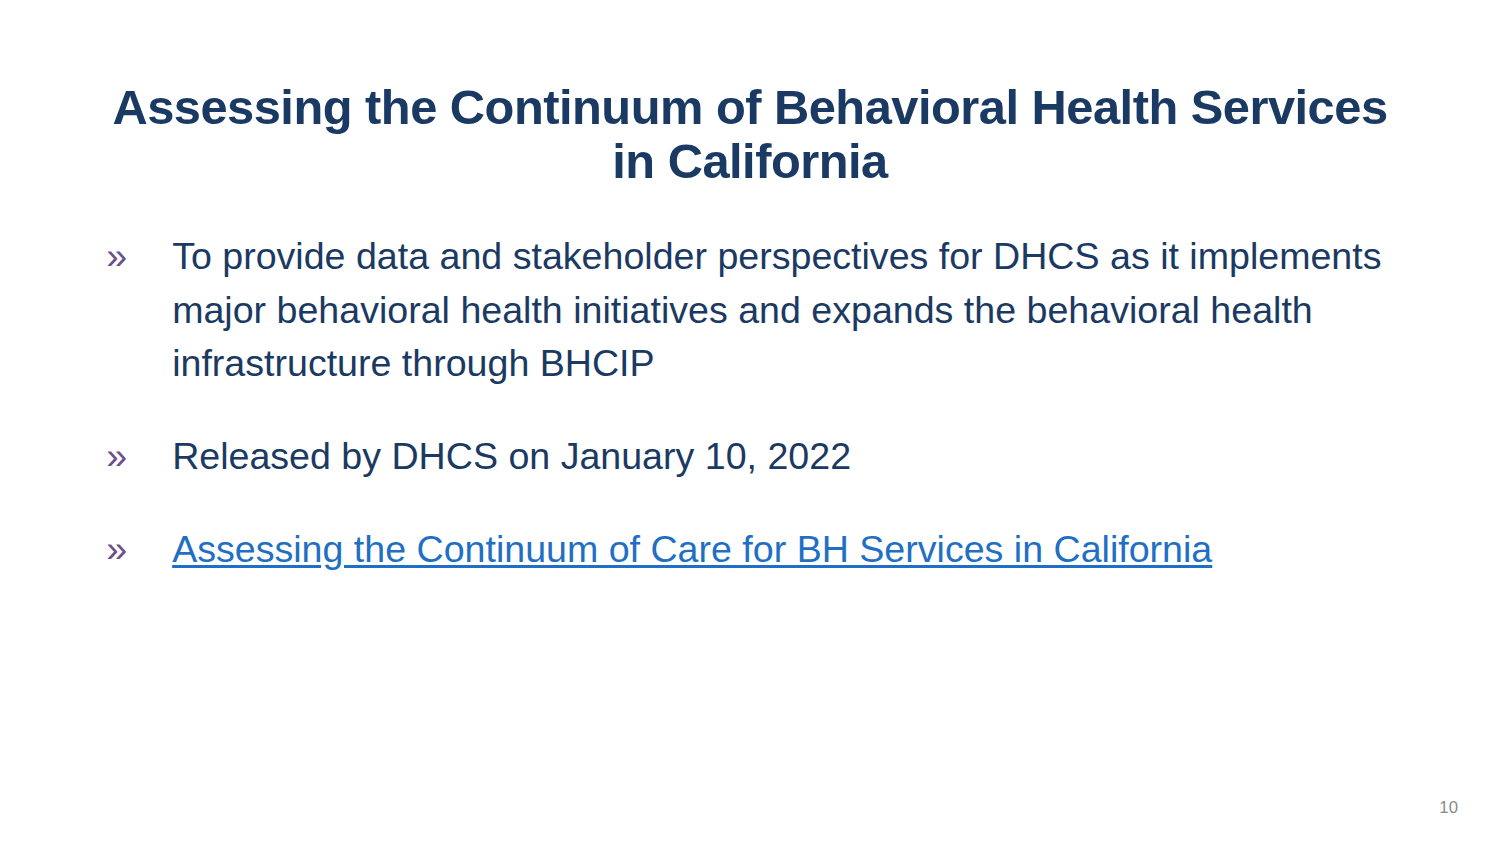Assessing the Continuum of Behavioral Health Services in California
To provide data and stakeholder perspectives for DHCS as it implements major behavioral health initiatives and expands the behavioral health infrastructure through BHCIP
Released by DHCS on January 10, 2022
Assessing the Continuum of Care for BH Services in California
10